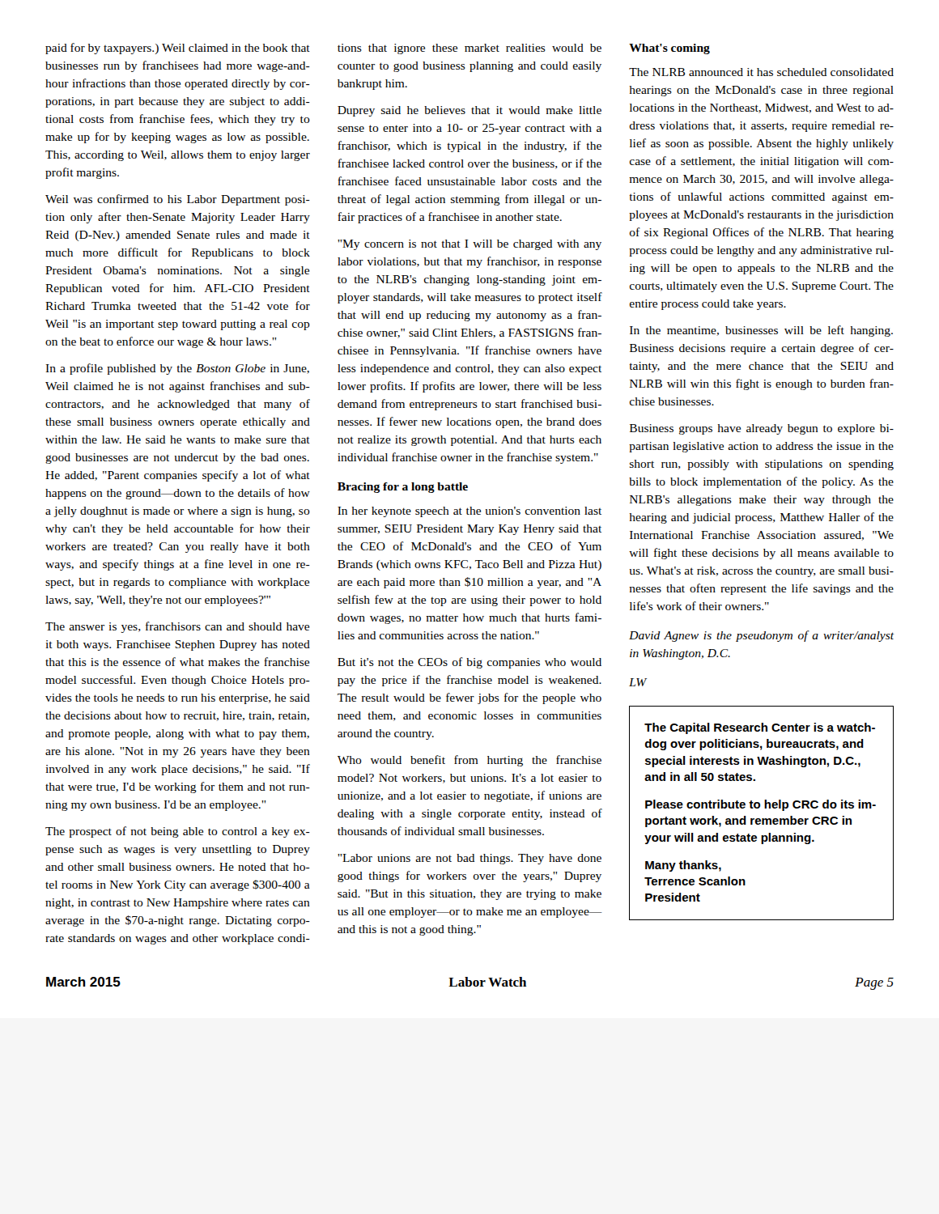paid for by taxpayers.) Weil claimed in the book that businesses run by franchisees had more wage-and-hour infractions than those operated directly by corporations, in part because they are subject to additional costs from franchise fees, which they try to make up for by keeping wages as low as possible. This, according to Weil, allows them to enjoy larger profit margins.
Weil was confirmed to his Labor Department position only after then-Senate Majority Leader Harry Reid (D-Nev.) amended Senate rules and made it much more difficult for Republicans to block President Obama's nominations. Not a single Republican voted for him. AFL-CIO President Richard Trumka tweeted that the 51-42 vote for Weil "is an important step toward putting a real cop on the beat to enforce our wage & hour laws."
In a profile published by the Boston Globe in June, Weil claimed he is not against franchises and subcontractors, and he acknowledged that many of these small business owners operate ethically and within the law. He said he wants to make sure that good businesses are not undercut by the bad ones. He added, "Parent companies specify a lot of what happens on the ground—down to the details of how a jelly doughnut is made or where a sign is hung, so why can't they be held accountable for how their workers are treated? Can you really have it both ways, and specify things at a fine level in one respect, but in regards to compliance with workplace laws, say, 'Well, they're not our employees?'"
The answer is yes, franchisors can and should have it both ways. Franchisee Stephen Duprey has noted that this is the essence of what makes the franchise model successful. Even though Choice Hotels provides the tools he needs to run his enterprise, he said the decisions about how to recruit, hire, train, retain, and promote people, along with what to pay them, are his alone. "Not in my 26 years have they been involved in any work place decisions," he said. "If that were true, I'd be working for them and not running my own business. I'd be an employee."
The prospect of not being able to control a key expense such as wages is very unsettling to Duprey and other small business owners. He noted that hotel rooms in New York City can average $300-400 a night, in contrast to New Hampshire where rates can average in the $70-a-night range. Dictating corporate standards on wages and other workplace conditions that ignore these market realities would be counter to good business planning and could easily bankrupt him.
Duprey said he believes that it would make little sense to enter into a 10- or 25-year contract with a franchisor, which is typical in the industry, if the franchisee lacked control over the business, or if the franchisee faced unsustainable labor costs and the threat of legal action stemming from illegal or unfair practices of a franchisee in another state.
"My concern is not that I will be charged with any labor violations, but that my franchisor, in response to the NLRB's changing long-standing joint employer standards, will take measures to protect itself that will end up reducing my autonomy as a franchise owner," said Clint Ehlers, a FASTSIGNS franchisee in Pennsylvania. "If franchise owners have less independence and control, they can also expect lower profits. If profits are lower, there will be less demand from entrepreneurs to start franchised businesses. If fewer new locations open, the brand does not realize its growth potential. And that hurts each individual franchise owner in the franchise system."
Bracing for a long battle
In her keynote speech at the union's convention last summer, SEIU President Mary Kay Henry said that the CEO of McDonald's and the CEO of Yum Brands (which owns KFC, Taco Bell and Pizza Hut) are each paid more than $10 million a year, and "A selfish few at the top are using their power to hold down wages, no matter how much that hurts families and communities across the nation."
But it's not the CEOs of big companies who would pay the price if the franchise model is weakened. The result would be fewer jobs for the people who need them, and economic losses in communities around the country.
Who would benefit from hurting the franchise model? Not workers, but unions. It's a lot easier to unionize, and a lot easier to negotiate, if unions are dealing with a single corporate entity, instead of thousands of individual small businesses.
"Labor unions are not bad things. They have done good things for workers over the years," Duprey said. "But in this situation, they are trying to make us all one employer—or to make me an employee—and this is not a good thing."
What's coming
The NLRB announced it has scheduled consolidated hearings on the McDonald's case in three regional locations in the Northeast, Midwest, and West to address violations that, it asserts, require remedial relief as soon as possible. Absent the highly unlikely case of a settlement, the initial litigation will commence on March 30, 2015, and will involve allegations of unlawful actions committed against employees at McDonald's restaurants in the jurisdiction of six Regional Offices of the NLRB. That hearing process could be lengthy and any administrative ruling will be open to appeals to the NLRB and the courts, ultimately even the U.S. Supreme Court. The entire process could take years.
In the meantime, businesses will be left hanging. Business decisions require a certain degree of certainty, and the mere chance that the SEIU and NLRB will win this fight is enough to burden franchise businesses.
Business groups have already begun to explore bipartisan legislative action to address the issue in the short run, possibly with stipulations on spending bills to block implementation of the policy. As the NLRB's allegations make their way through the hearing and judicial process, Matthew Haller of the International Franchise Association assured, "We will fight these decisions by all means available to us. What's at risk, across the country, are small businesses that often represent the life savings and the life's work of their owners."
David Agnew is the pseudonym of a writer/analyst in Washington, D.C.
LW
The Capital Research Center is a watchdog over politicians, bureaucrats, and special interests in Washington, D.C., and in all 50 states.
Please contribute to help CRC do its important work, and remember CRC in your will and estate planning.
Many thanks,
Terrence Scanlon
President
March 2015
Labor Watch
Page 5